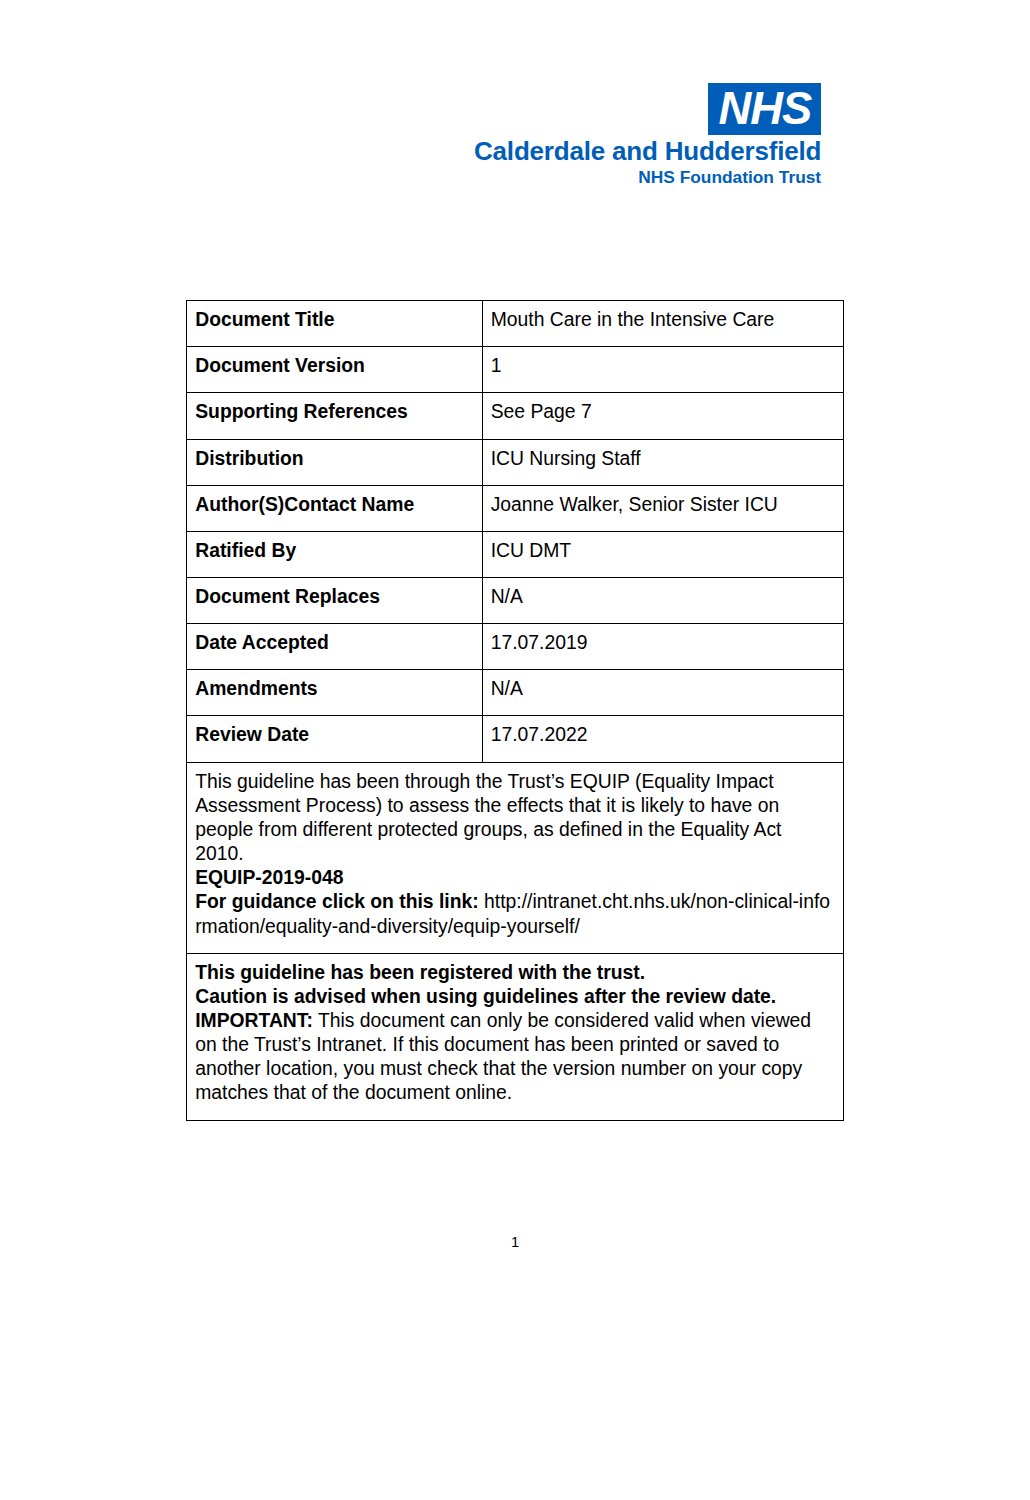NHS
Calderdale and Huddersfield
NHS Foundation Trust
| Document Title | Mouth Care in the Intensive Care |
| Document Version | 1 |
| Supporting References | See Page 7 |
| Distribution | ICU Nursing Staff |
| Author(S)Contact Name | Joanne Walker, Senior Sister ICU |
| Ratified By | ICU DMT |
| Document Replaces | N/A |
| Date Accepted | 17.07.2019 |
| Amendments | N/A |
| Review Date | 17.07.2022 |
| This guideline has been through the Trust’s EQUIP (Equality Impact Assessment Process) to assess the effects that it is likely to have on people from different protected groups, as defined in the Equality Act 2010. EQUIP-2019-048 For guidance click on this link: http://intranet.cht.nhs.uk/non-clinical-information/equality-and-diversity/equip-yourself/ |
| This guideline has been registered with the trust. Caution is advised when using guidelines after the review date. IMPORTANT: This document can only be considered valid when viewed on the Trust’s Intranet. If this document has been printed or saved to another location, you must check that the version number on your copy matches that of the document online. |
1